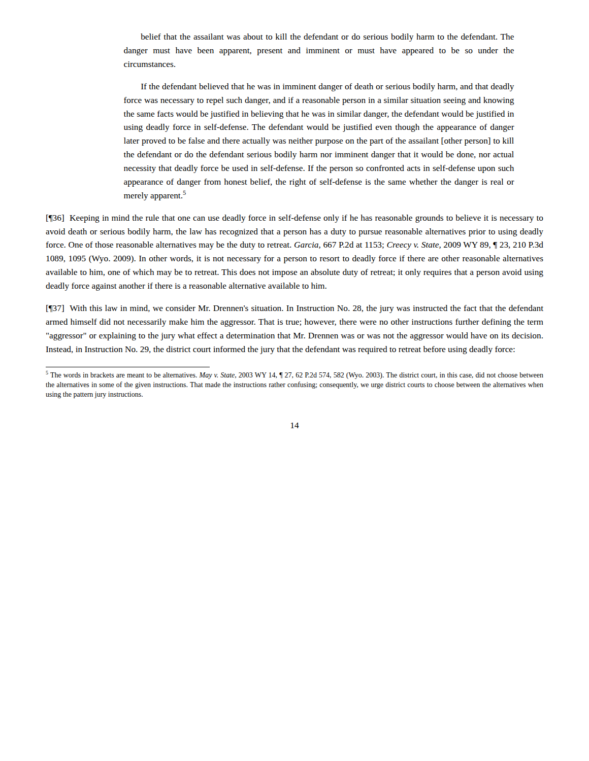belief that the assailant was about to kill the defendant or do serious bodily harm to the defendant. The danger must have been apparent, present and imminent or must have appeared to be so under the circumstances.
If the defendant believed that he was in imminent danger of death or serious bodily harm, and that deadly force was necessary to repel such danger, and if a reasonable person in a similar situation seeing and knowing the same facts would be justified in believing that he was in similar danger, the defendant would be justified in using deadly force in self-defense. The defendant would be justified even though the appearance of danger later proved to be false and there actually was neither purpose on the part of the assailant [other person] to kill the defendant or do the defendant serious bodily harm nor imminent danger that it would be done, nor actual necessity that deadly force be used in self-defense. If the person so confronted acts in self-defense upon such appearance of danger from honest belief, the right of self-defense is the same whether the danger is real or merely apparent.5
[¶36] Keeping in mind the rule that one can use deadly force in self-defense only if he has reasonable grounds to believe it is necessary to avoid death or serious bodily harm, the law has recognized that a person has a duty to pursue reasonable alternatives prior to using deadly force. One of those reasonable alternatives may be the duty to retreat. Garcia, 667 P.2d at 1153; Creecy v. State, 2009 WY 89, ¶ 23, 210 P.3d 1089, 1095 (Wyo. 2009). In other words, it is not necessary for a person to resort to deadly force if there are other reasonable alternatives available to him, one of which may be to retreat. This does not impose an absolute duty of retreat; it only requires that a person avoid using deadly force against another if there is a reasonable alternative available to him.
[¶37] With this law in mind, we consider Mr. Drennen's situation. In Instruction No. 28, the jury was instructed the fact that the defendant armed himself did not necessarily make him the aggressor. That is true; however, there were no other instructions further defining the term "aggressor" or explaining to the jury what effect a determination that Mr. Drennen was or was not the aggressor would have on its decision. Instead, in Instruction No. 29, the district court informed the jury that the defendant was required to retreat before using deadly force:
5 The words in brackets are meant to be alternatives. May v. State, 2003 WY 14, ¶ 27, 62 P.2d 574, 582 (Wyo. 2003). The district court, in this case, did not choose between the alternatives in some of the given instructions. That made the instructions rather confusing; consequently, we urge district courts to choose between the alternatives when using the pattern jury instructions.
14